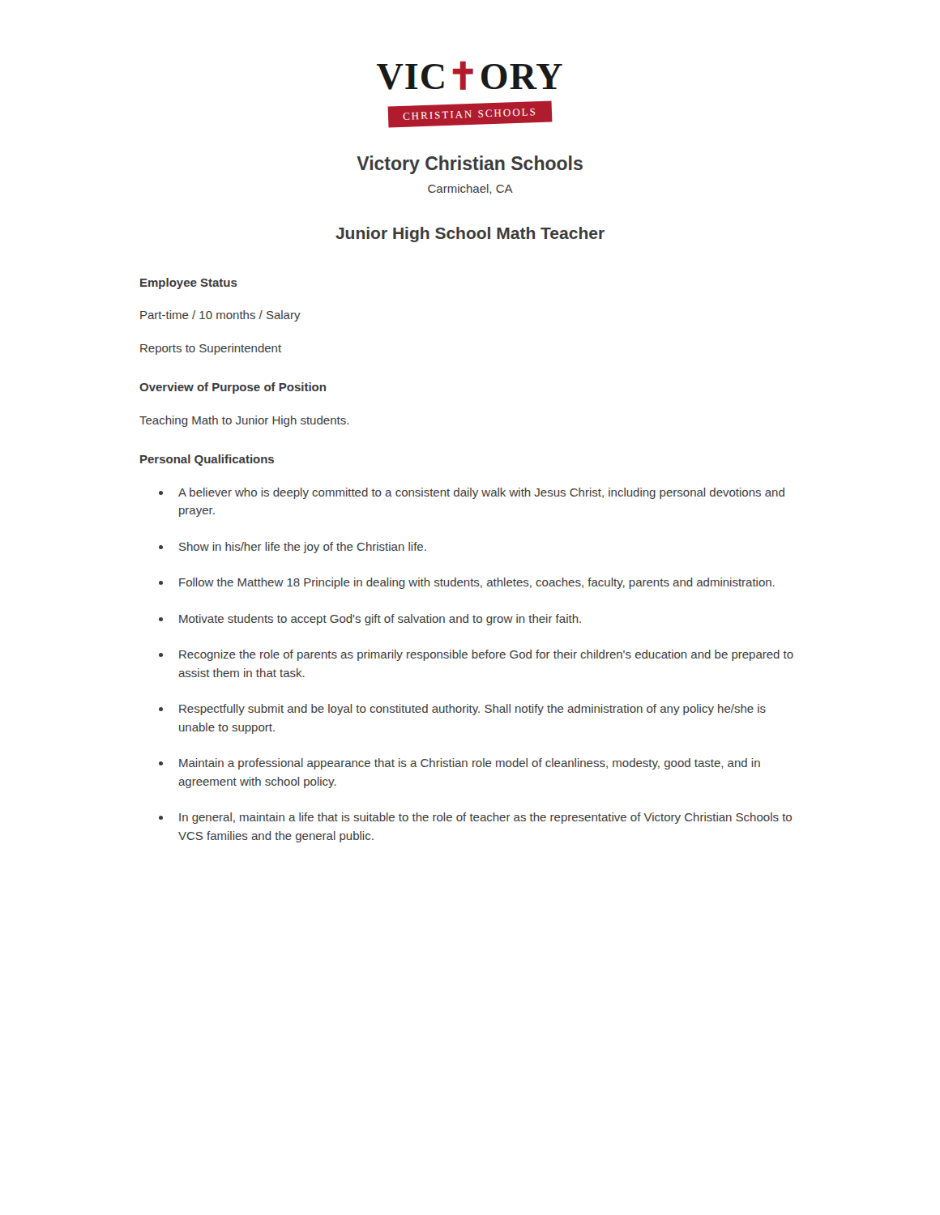VIC✝ORY
CHRISTIAN SCHOOLS
Victory Christian Schools
Carmichael, CA
Junior High School Math Teacher
Employee Status
Part-time / 10 months / Salary
Reports to Superintendent
Overview of Purpose of Position
Teaching Math to Junior High students.
Personal Qualifications
A believer who is deeply committed to a consistent daily walk with Jesus Christ, including personal devotions and prayer.
Show in his/her life the joy of the Christian life.
Follow the Matthew 18 Principle in dealing with students, athletes, coaches, faculty, parents and administration.
Motivate students to accept God's gift of salvation and to grow in their faith.
Recognize the role of parents as primarily responsible before God for their children's education and be prepared to assist them in that task.
Respectfully submit and be loyal to constituted authority. Shall notify the administration of any policy he/she is unable to support.
Maintain a professional appearance that is a Christian role model of cleanliness, modesty, good taste, and in agreement with school policy.
In general, maintain a life that is suitable to the role of teacher as the representative of Victory Christian Schools to VCS families and the general public.